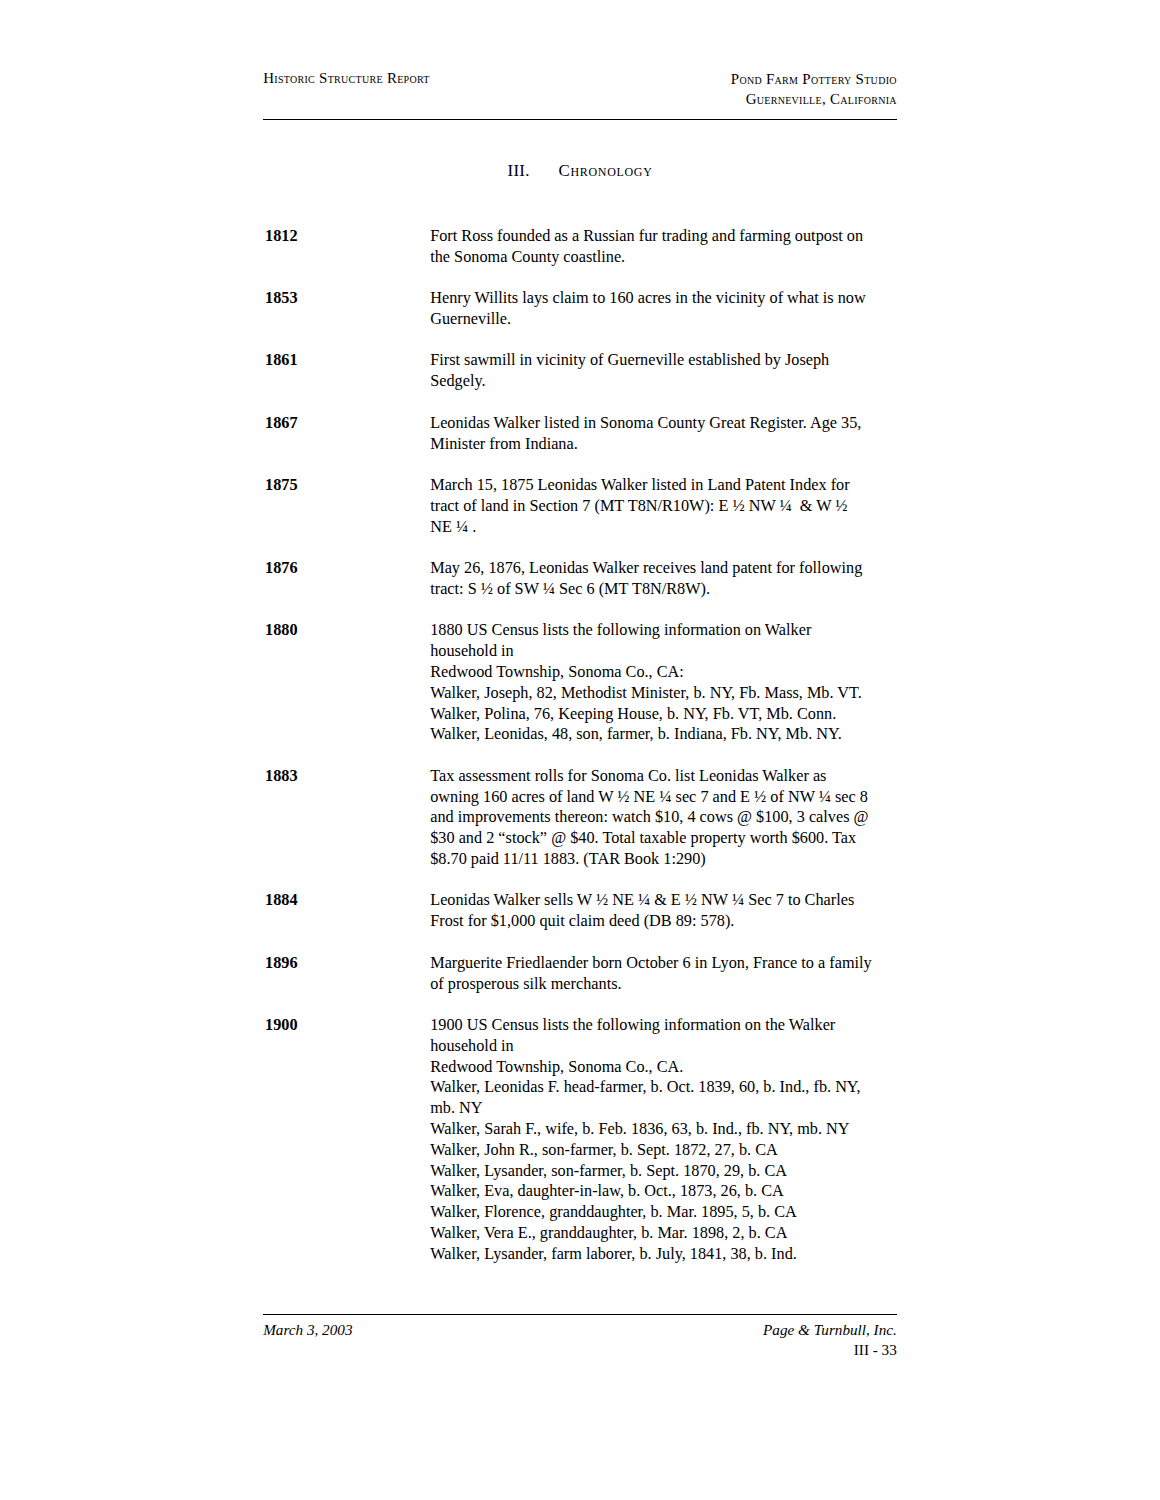Historic Structure Report
Pond Farm Pottery Studio
Guerneville, California
III. Chronology
1812
Fort Ross founded as a Russian fur trading and farming outpost on the Sonoma County coastline.
1853
Henry Willits lays claim to 160 acres in the vicinity of what is now Guerneville.
1861
First sawmill in vicinity of Guerneville established by Joseph Sedgely.
1867
Leonidas Walker listed in Sonoma County Great Register. Age 35, Minister from Indiana.
1875
March 15, 1875 Leonidas Walker listed in Land Patent Index for tract of land in Section 7 (MT T8N/R10W): E ½ NW ¼ & W ½ NE ¼ .
1876
May 26, 1876, Leonidas Walker receives land patent for following tract: S ½ of SW ¼ Sec 6 (MT T8N/R8W).
1880
1880 US Census lists the following information on Walker household in Redwood Township, Sonoma Co., CA: Walker, Joseph, 82, Methodist Minister, b. NY, Fb. Mass, Mb. VT. Walker, Polina, 76, Keeping House, b. NY, Fb. VT, Mb. Conn. Walker, Leonidas, 48, son, farmer, b. Indiana, Fb. NY, Mb. NY.
1883
Tax assessment rolls for Sonoma Co. list Leonidas Walker as owning 160 acres of land W ½ NE ¼ sec 7 and E ½ of NW ¼ sec 8 and improvements thereon: watch $10, 4 cows @ $100, 3 calves @ $30 and 2 “stock” @ $40. Total taxable property worth $600. Tax $8.70 paid 11/11 1883. (TAR Book 1:290)
1884
Leonidas Walker sells W ½ NE ¼ & E ½ NW ¼ Sec 7 to Charles Frost for $1,000 quit claim deed (DB 89: 578).
1896
Marguerite Friedlaender born October 6 in Lyon, France to a family of prosperous silk merchants.
1900
1900 US Census lists the following information on the Walker household in Redwood Township, Sonoma Co., CA. Walker, Leonidas F. head-farmer, b. Oct. 1839, 60, b. Ind., fb. NY, mb. NY Walker, Sarah F., wife, b. Feb. 1836, 63, b. Ind., fb. NY, mb. NY Walker, John R., son-farmer, b. Sept. 1872, 27, b. CA Walker, Lysander, son-farmer, b. Sept. 1870, 29, b. CA Walker, Eva, daughter-in-law, b. Oct., 1873, 26, b. CA Walker, Florence, granddaughter, b. Mar. 1895, 5, b. CA Walker, Vera E., granddaughter, b. Mar. 1898, 2, b. CA Walker, Lysander, farm laborer, b. July, 1841, 38, b. Ind.
March 3, 2003
Page & Turnbull, Inc.
III - 33